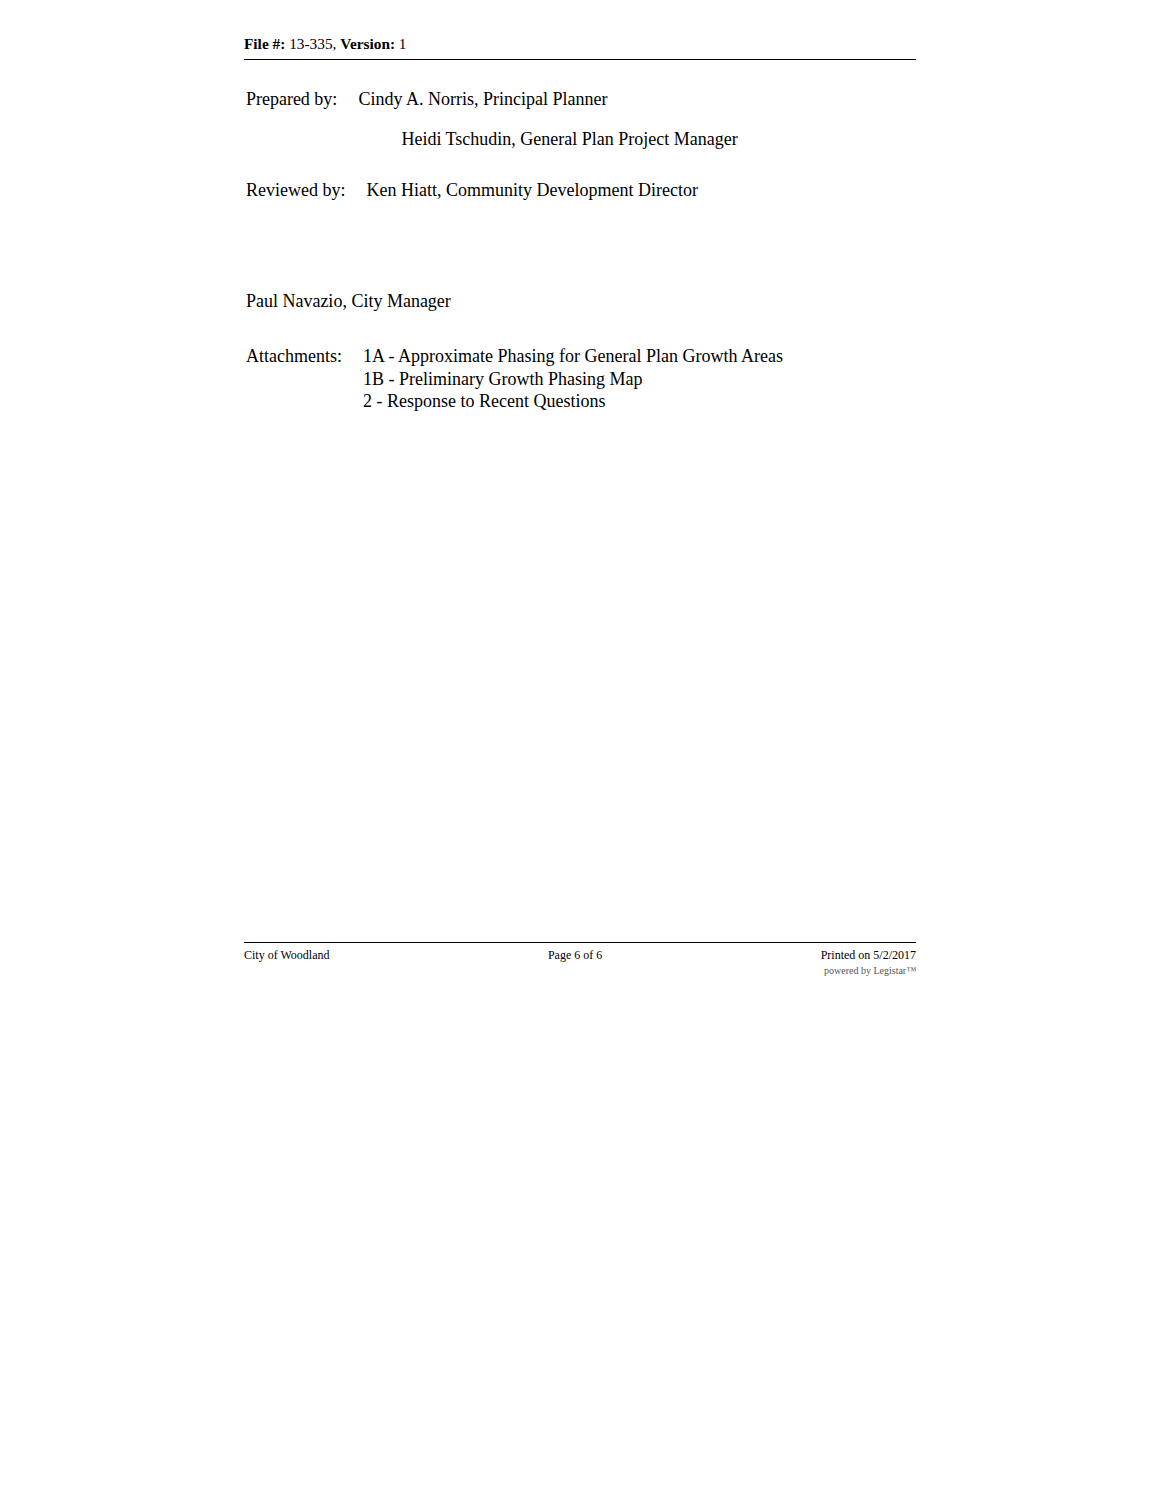File #: 13-335, Version: 1
| Prepared by: | Cindy A. Norris, Principal Planner |
Heidi Tschudin, General Plan Project Manager
| Reviewed by: | Ken Hiatt, Community Development Director |
Paul Navazio, City Manager
| Attachments: | 1A - Approximate Phasing for General Plan Growth Areas 1B - Preliminary Growth Phasing Map 2 - Response to Recent Questions |
City of Woodland
Page 6 of 6
Printed on 5/2/2017
powered by Legistar™